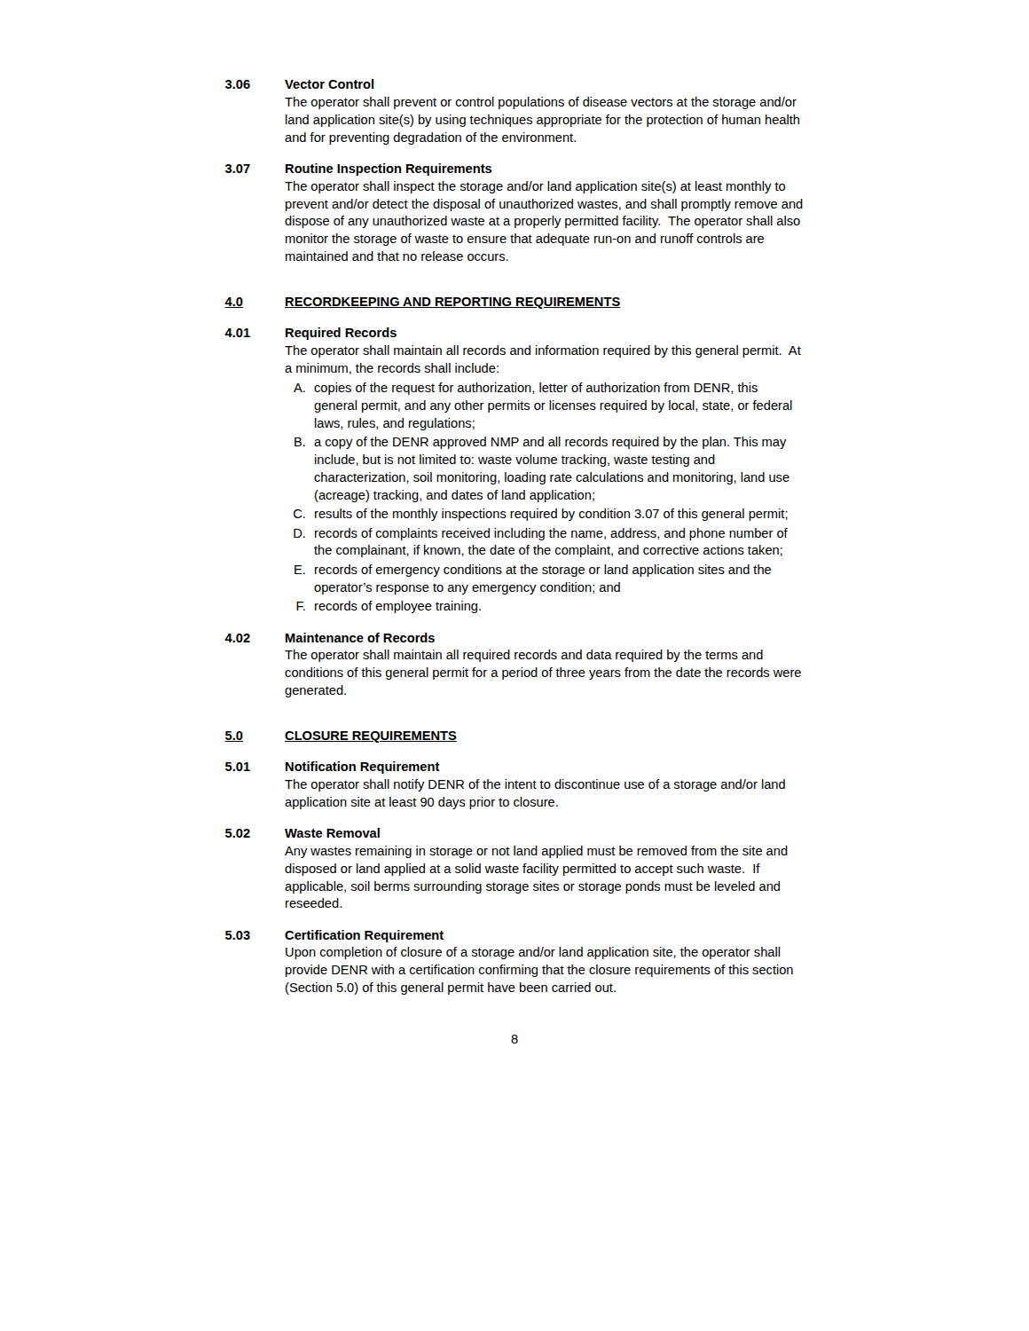3.06
Vector Control
The operator shall prevent or control populations of disease vectors at the storage and/or land application site(s) by using techniques appropriate for the protection of human health and for preventing degradation of the environment.
3.07
Routine Inspection Requirements
The operator shall inspect the storage and/or land application site(s) at least monthly to prevent and/or detect the disposal of unauthorized wastes, and shall promptly remove and dispose of any unauthorized waste at a properly permitted facility. The operator shall also monitor the storage of waste to ensure that adequate run-on and runoff controls are maintained and that no release occurs.
4.0
RECORDKEEPING AND REPORTING REQUIREMENTS
4.01
Required Records
The operator shall maintain all records and information required by this general permit. At a minimum, the records shall include:
copies of the request for authorization, letter of authorization from DENR, this general permit, and any other permits or licenses required by local, state, or federal laws, rules, and regulations;
a copy of the DENR approved NMP and all records required by the plan. This may include, but is not limited to: waste volume tracking, waste testing and characterization, soil monitoring, loading rate calculations and monitoring, land use (acreage) tracking, and dates of land application;
results of the monthly inspections required by condition 3.07 of this general permit;
records of complaints received including the name, address, and phone number of the complainant, if known, the date of the complaint, and corrective actions taken;
records of emergency conditions at the storage or land application sites and the operator’s response to any emergency condition; and
records of employee training.
4.02
Maintenance of Records
The operator shall maintain all required records and data required by the terms and conditions of this general permit for a period of three years from the date the records were generated.
5.0
CLOSURE REQUIREMENTS
5.01
Notification Requirement
The operator shall notify DENR of the intent to discontinue use of a storage and/or land application site at least 90 days prior to closure.
5.02
Waste Removal
Any wastes remaining in storage or not land applied must be removed from the site and disposed or land applied at a solid waste facility permitted to accept such waste. If applicable, soil berms surrounding storage sites or storage ponds must be leveled and reseeded.
5.03
Certification Requirement
Upon completion of closure of a storage and/or land application site, the operator shall provide DENR with a certification confirming that the closure requirements of this section (Section 5.0) of this general permit have been carried out.
8